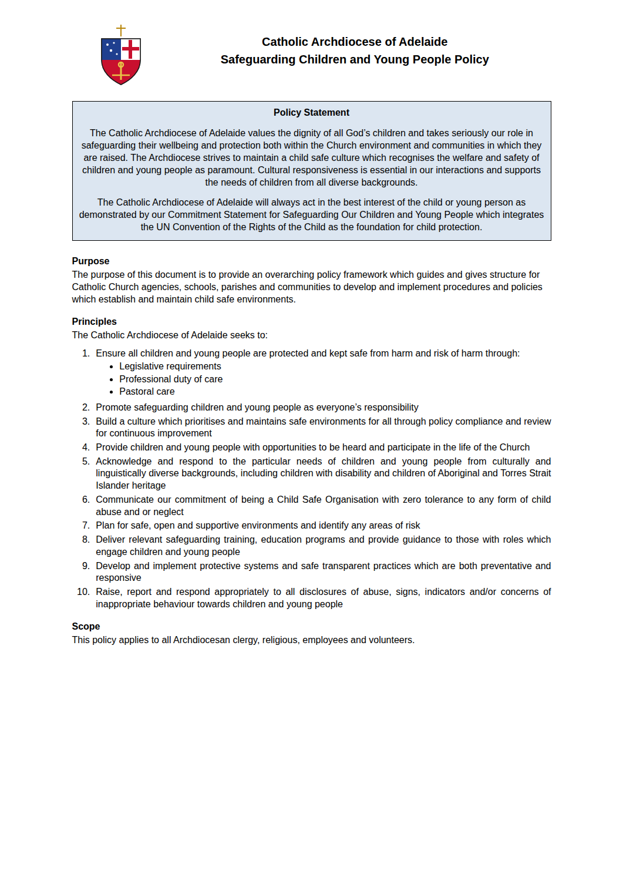Catholic Archdiocese of Adelaide
Safeguarding Children and Young People Policy
Policy Statement
The Catholic Archdiocese of Adelaide values the dignity of all God’s children and takes seriously our role in safeguarding their wellbeing and protection both within the Church environment and communities in which they are raised. The Archdiocese strives to maintain a child safe culture which recognises the welfare and safety of children and young people as paramount. Cultural responsiveness is essential in our interactions and supports the needs of children from all diverse backgrounds.
The Catholic Archdiocese of Adelaide will always act in the best interest of the child or young person as demonstrated by our Commitment Statement for Safeguarding Our Children and Young People which integrates the UN Convention of the Rights of the Child as the foundation for child protection.
Purpose
The purpose of this document is to provide an overarching policy framework which guides and gives structure for Catholic Church agencies, schools, parishes and communities to develop and implement procedures and policies which establish and maintain child safe environments.
Principles
The Catholic Archdiocese of Adelaide seeks to:
Ensure all children and young people are protected and kept safe from harm and risk of harm through:
Legislative requirements
Professional duty of care
Pastoral care
Promote safeguarding children and young people as everyone’s responsibility
Build a culture which prioritises and maintains safe environments for all through policy compliance and review for continuous improvement
Provide children and young people with opportunities to be heard and participate in the life of the Church
Acknowledge and respond to the particular needs of children and young people from culturally and linguistically diverse backgrounds, including children with disability and children of Aboriginal and Torres Strait Islander heritage
Communicate our commitment of being a Child Safe Organisation with zero tolerance to any form of child abuse and or neglect
Plan for safe, open and supportive environments and identify any areas of risk
Deliver relevant safeguarding training, education programs and provide guidance to those with roles which engage children and young people
Develop and implement protective systems and safe transparent practices which are both preventative and responsive
Raise, report and respond appropriately to all disclosures of abuse, signs, indicators and/or concerns of inappropriate behaviour towards children and young people
Scope
This policy applies to all Archdiocesan clergy, religious, employees and volunteers.